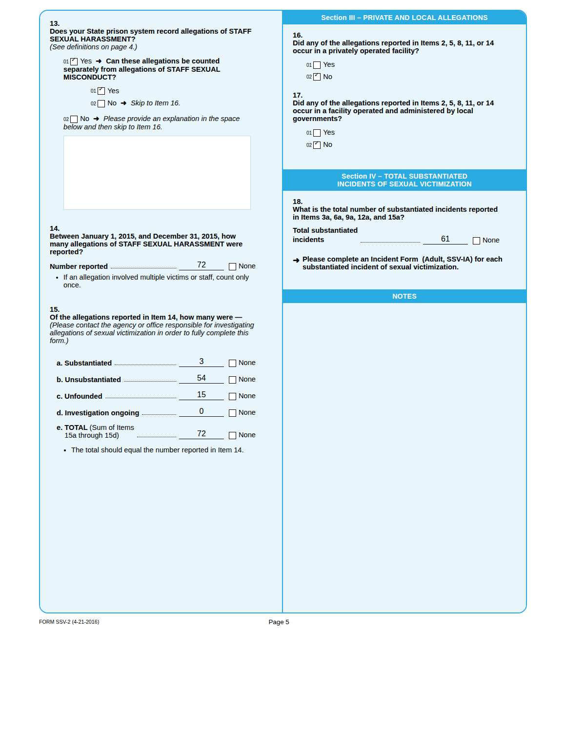13. Does your State prison system record allegations of STAFF SEXUAL HARASSMENT?
(See definitions on page 4.)
01 Yes ➜ Can these allegations be counted separately from allegations of STAFF SEXUAL MISCONDUCT?
01 Yes
02 No ➜ Skip to Item 16.
02 No ➜ Please provide an explanation in the space below and then skip to Item 16.
14. Between January 1, 2015, and December 31, 2015, how many allegations of STAFF SEXUAL HARASSMENT were reported?
Number reported 72 None
If an allegation involved multiple victims or staff, count only once.
15. Of the allegations reported in Item 14, how many were — (Please contact the agency or office responsible for investigating allegations of sexual victimization in order to fully complete this form.)
a. Substantiated 3 None
b. Unsubstantiated 54 None
c. Unfounded 15 None
d. Investigation ongoing 0 None
e. TOTAL (Sum of Items
15a through 15d) 72 None
The total should equal the number reported in Item 14.
Section III – PRIVATE AND LOCAL ALLEGATIONS
16. Did any of the allegations reported in Items 2, 5, 8, 11, or 14 occur in a privately operated facility?
01 Yes
02 No
17. Did any of the allegations reported in Items 2, 5, 8, 11, or 14 occur in a facility operated and administered by local governments?
01 Yes
02 No
Section IV – TOTAL SUBSTANTIATED
INCIDENTS OF SEXUAL VICTIMIZATION
18. What is the total number of substantiated incidents reported in Items 3a, 6a, 9a, 12a, and 15a?
Total substantiated
incidents 61 None
➜ Please complete an Incident Form (Adult, SSV-IA) for each substantiated incident of sexual victimization.
NOTES
FORM SSV-2 (4-21-2016) Page 5